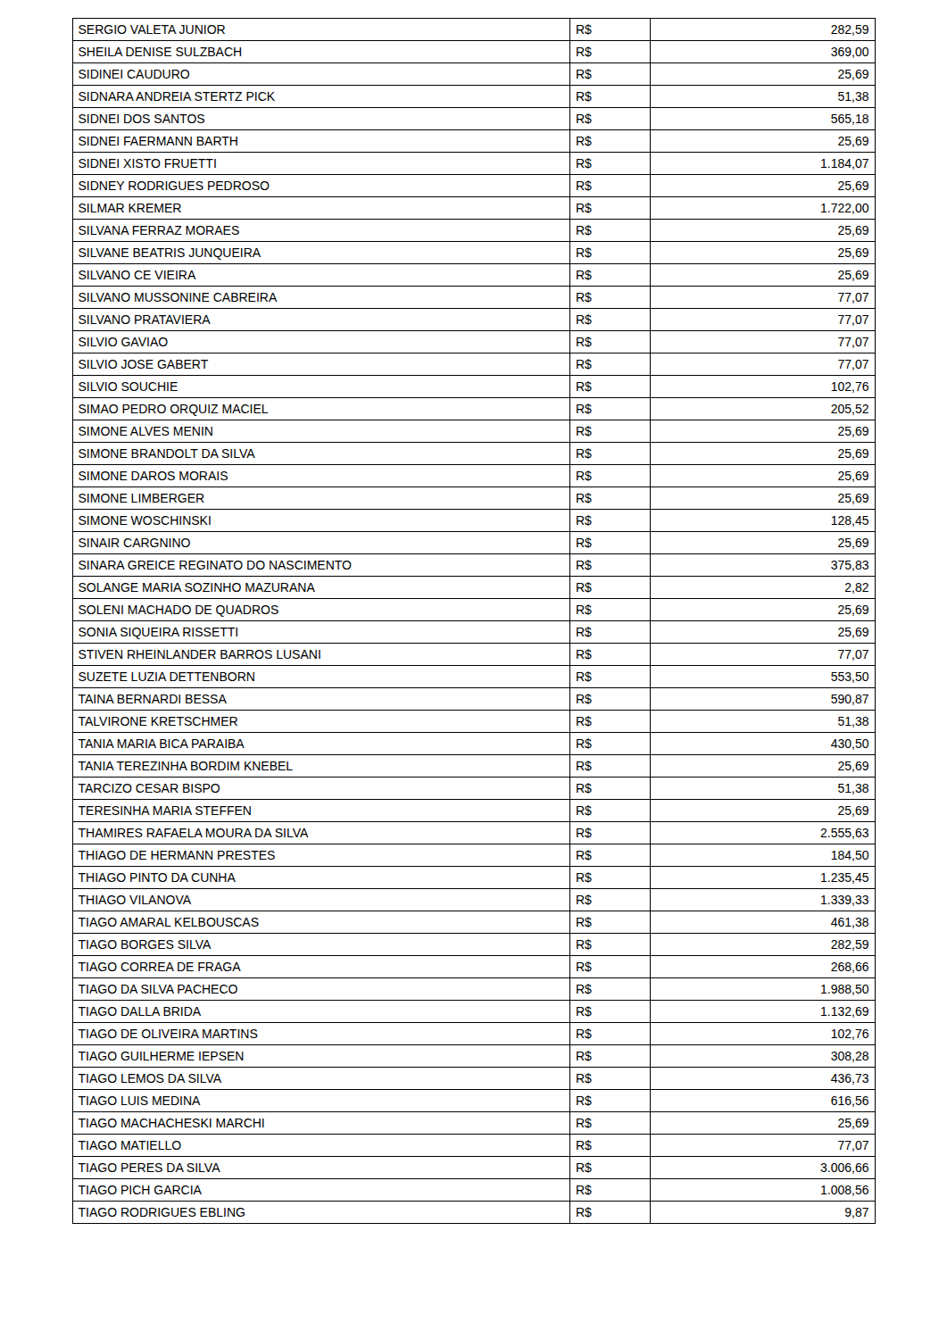| SERGIO VALETA JUNIOR | R$ | 282,59 |
| SHEILA DENISE SULZBACH | R$ | 369,00 |
| SIDINEI CAUDURO | R$ | 25,69 |
| SIDNARA ANDREIA STERTZ PICK | R$ | 51,38 |
| SIDNEI DOS SANTOS | R$ | 565,18 |
| SIDNEI FAERMANN BARTH | R$ | 25,69 |
| SIDNEI XISTO FRUETTI | R$ | 1.184,07 |
| SIDNEY RODRIGUES PEDROSO | R$ | 25,69 |
| SILMAR KREMER | R$ | 1.722,00 |
| SILVANA FERRAZ MORAES | R$ | 25,69 |
| SILVANE BEATRIS JUNQUEIRA | R$ | 25,69 |
| SILVANO CE VIEIRA | R$ | 25,69 |
| SILVANO MUSSONINE CABREIRA | R$ | 77,07 |
| SILVANO PRATAVIERA | R$ | 77,07 |
| SILVIO GAVIAO | R$ | 77,07 |
| SILVIO JOSE GABERT | R$ | 77,07 |
| SILVIO SOUCHIE | R$ | 102,76 |
| SIMAO PEDRO ORQUIZ MACIEL | R$ | 205,52 |
| SIMONE ALVES MENIN | R$ | 25,69 |
| SIMONE BRANDOLT DA SILVA | R$ | 25,69 |
| SIMONE DAROS MORAIS | R$ | 25,69 |
| SIMONE LIMBERGER | R$ | 25,69 |
| SIMONE WOSCHINSKI | R$ | 128,45 |
| SINAIR CARGNINO | R$ | 25,69 |
| SINARA GREICE REGINATO DO NASCIMENTO | R$ | 375,83 |
| SOLANGE MARIA SOZINHO MAZURANA | R$ | 2,82 |
| SOLENI MACHADO DE QUADROS | R$ | 25,69 |
| SONIA SIQUEIRA RISSETTI | R$ | 25,69 |
| STIVEN RHEINLANDER BARROS LUSANI | R$ | 77,07 |
| SUZETE LUZIA DETTENBORN | R$ | 553,50 |
| TAINA BERNARDI BESSA | R$ | 590,87 |
| TALVIRONE KRETSCHMER | R$ | 51,38 |
| TANIA MARIA BICA PARAIBA | R$ | 430,50 |
| TANIA TEREZINHA BORDIM KNEBEL | R$ | 25,69 |
| TARCIZO CESAR BISPO | R$ | 51,38 |
| TERESINHA MARIA STEFFEN | R$ | 25,69 |
| THAMIRES RAFAELA MOURA DA SILVA | R$ | 2.555,63 |
| THIAGO DE HERMANN PRESTES | R$ | 184,50 |
| THIAGO PINTO DA CUNHA | R$ | 1.235,45 |
| THIAGO VILANOVA | R$ | 1.339,33 |
| TIAGO AMARAL KELBOUSCAS | R$ | 461,38 |
| TIAGO BORGES SILVA | R$ | 282,59 |
| TIAGO CORREA DE FRAGA | R$ | 268,66 |
| TIAGO DA SILVA PACHECO | R$ | 1.988,50 |
| TIAGO DALLA BRIDA | R$ | 1.132,69 |
| TIAGO DE OLIVEIRA MARTINS | R$ | 102,76 |
| TIAGO GUILHERME IEPSEN | R$ | 308,28 |
| TIAGO LEMOS DA SILVA | R$ | 436,73 |
| TIAGO LUIS MEDINA | R$ | 616,56 |
| TIAGO MACHACHESKI MARCHI | R$ | 25,69 |
| TIAGO MATIELLO | R$ | 77,07 |
| TIAGO PERES DA SILVA | R$ | 3.006,66 |
| TIAGO PICH GARCIA | R$ | 1.008,56 |
| TIAGO RODRIGUES EBLING | R$ | 9,87 |